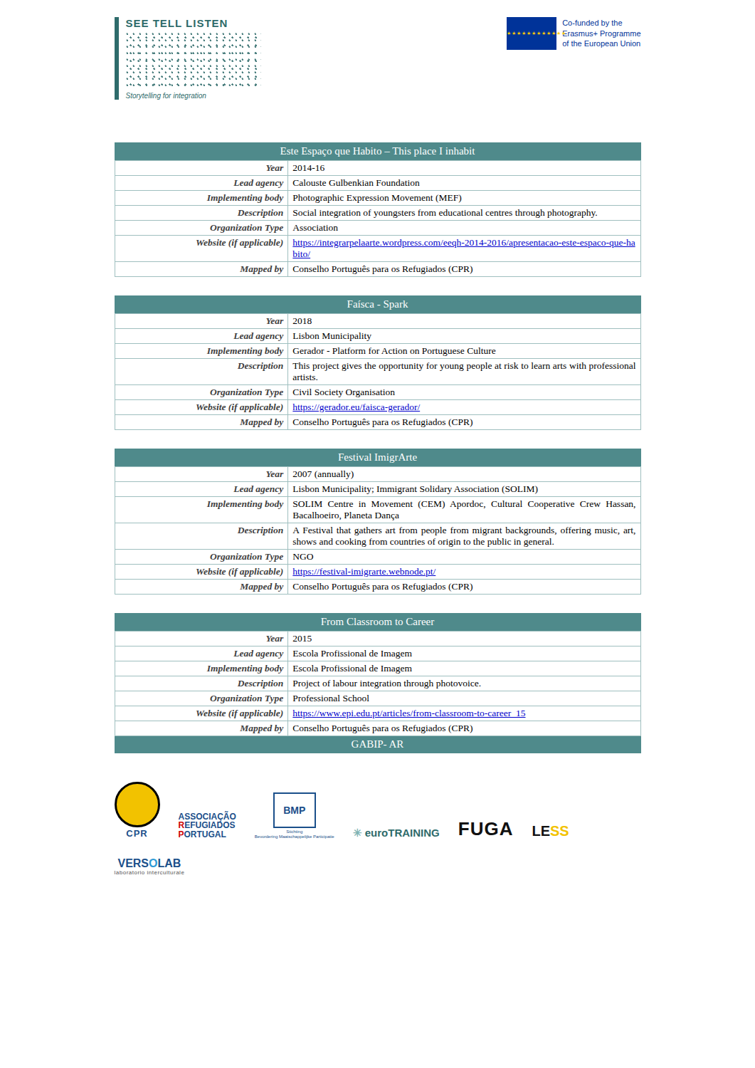SEE TELL LISTEN
Storytelling for integration
Co-funded by the
Erasmus+ Programme
of the European Union
Este Espaço que Habito – This place I inhabit
| Year | 2014-16 |
| Lead agency | Calouste Gulbenkian Foundation |
| Implementing body | Photographic Expression Movement (MEF) |
| Description | Social integration of youngsters from educational centres through photography. |
| Organization Type | Association |
| Website (if applicable) | https://integrarpelaarte.wordpress.com/eeqh-2014-2016/apresentacao-este-espaco-que-habito/ |
| Mapped by | Conselho Português para os Refugiados (CPR) |
Faísca - Spark
| Year | 2018 |
| Lead agency | Lisbon Municipality |
| Implementing body | Gerador - Platform for Action on Portuguese Culture |
| Description | This project gives the opportunity for young people at risk to learn arts with professional artists. |
| Organization Type | Civil Society Organisation |
| Website (if applicable) | https://gerador.eu/faisca-gerador/ |
| Mapped by | Conselho Português para os Refugiados (CPR) |
Festival ImigrArte
| Year | 2007 (annually) |
| Lead agency | Lisbon Municipality; Immigrant Solidary Association (SOLIM) |
| Implementing body | SOLIM Centre in Movement (CEM) Apordoc, Cultural Cooperative Crew Hassan, Bacalhoeiro, Planeta Dança |
| Description | A Festival that gathers art from people from migrant backgrounds, offering music, art, shows and cooking from countries of origin to the public in general. |
| Organization Type | NGO |
| Website (if applicable) | https://festival-imigrarte.webnode.pt/ |
| Mapped by | Conselho Português para os Refugiados (CPR) |
From Classroom to Career
| Year | 2015 |
| Lead agency | Escola Profissional de Imagem |
| Implementing body | Escola Profissional de Imagem |
| Description | Project of labour integration through photovoice. |
| Organization Type | Professional School |
| Website (if applicable) | https://www.epi.edu.pt/articles/from-classroom-to-career_15 |
| Mapped by | Conselho Português para os Refugiados (CPR) |
| GABIP- AR |
CPR
ASSOCIAÇÃO
REFUGIADOS
PORTUGAL
Stichting
Bevordering Maatschappelijke Participatie
✳ euroTRAINING
FUGA
LESS
VERSOLAB laboratorio interculturale